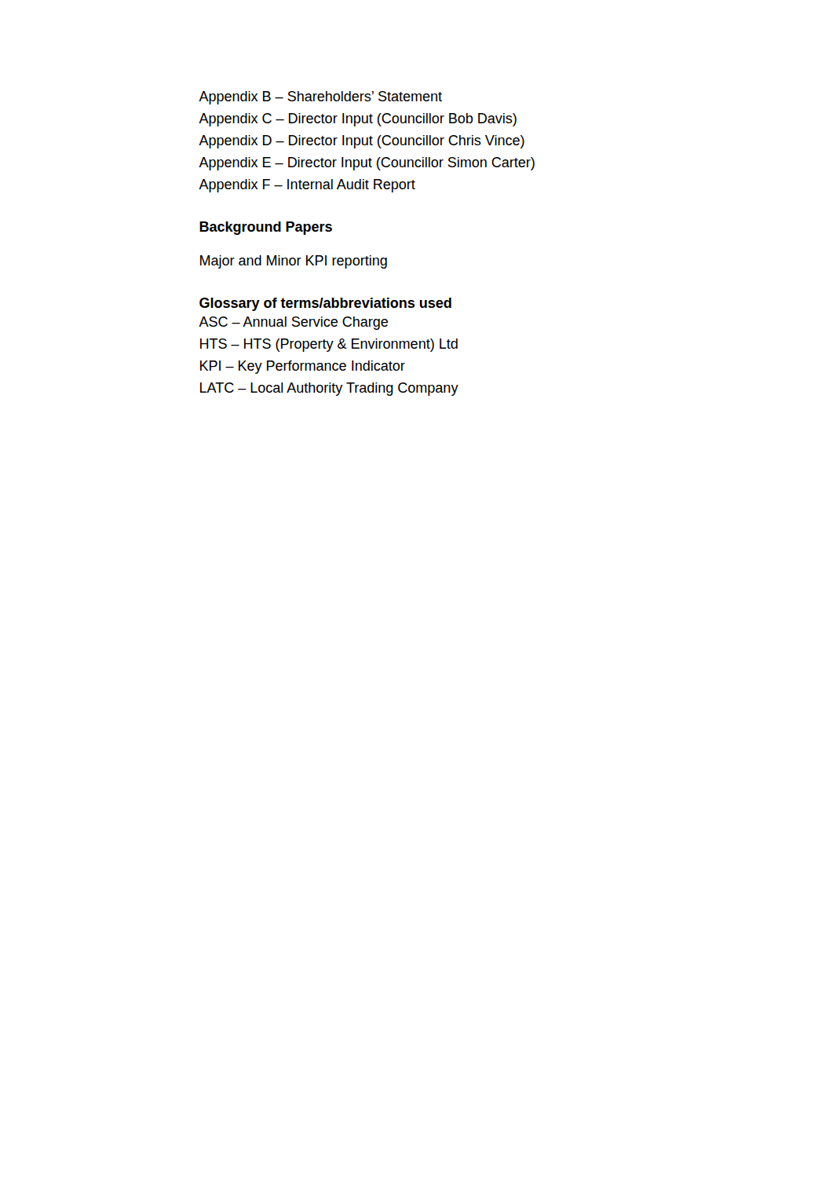Appendix B – Shareholders’ Statement
Appendix C – Director Input (Councillor Bob Davis)
Appendix D – Director Input (Councillor Chris Vince)
Appendix E – Director Input (Councillor Simon Carter)
Appendix F – Internal Audit Report
Background Papers
Major and Minor KPI reporting
Glossary of terms/abbreviations used
ASC – Annual Service Charge
HTS – HTS (Property & Environment) Ltd
KPI – Key Performance Indicator
LATC – Local Authority Trading Company